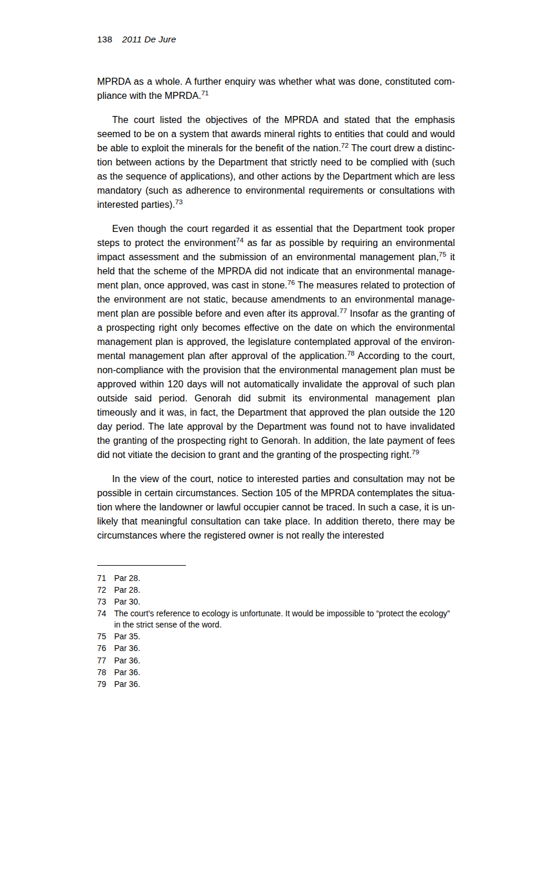1382011 De Jure
MPRDA as a whole. A further enquiry was whether what was done, constituted compliance with the MPRDA.71
The court listed the objectives of the MPRDA and stated that the emphasis seemed to be on a system that awards mineral rights to entities that could and would be able to exploit the minerals for the benefit of the nation.72 The court drew a distinction between actions by the Department that strictly need to be complied with (such as the sequence of applications), and other actions by the Department which are less mandatory (such as adherence to environmental requirements or consultations with interested parties).73
Even though the court regarded it as essential that the Department took proper steps to protect the environment74 as far as possible by requiring an environmental impact assessment and the submission of an environmental management plan,75 it held that the scheme of the MPRDA did not indicate that an environmental management plan, once approved, was cast in stone.76 The measures related to protection of the environment are not static, because amendments to an environmental management plan are possible before and even after its approval.77 Insofar as the granting of a prospecting right only becomes effective on the date on which the environmental management plan is approved, the legislature contemplated approval of the environmental management plan after approval of the application.78 According to the court, non-compliance with the provision that the environmental management plan must be approved within 120 days will not automatically invalidate the approval of such plan outside said period. Genorah did submit its environmental management plan timeously and it was, in fact, the Department that approved the plan outside the 120 day period. The late approval by the Department was found not to have invalidated the granting of the prospecting right to Genorah. In addition, the late payment of fees did not vitiate the decision to grant and the granting of the prospecting right.79
In the view of the court, notice to interested parties and consultation may not be possible in certain circumstances. Section 105 of the MPRDA contemplates the situation where the landowner or lawful occupier cannot be traced. In such a case, it is unlikely that meaningful consultation can take place. In addition thereto, there may be circumstances where the registered owner is not really the interested
71 Par 28.
72 Par 28.
73 Par 30.
74 The court’s reference to ecology is unfortunate. It would be impossible to “protect the ecology” in the strict sense of the word.
75 Par 35.
76 Par 36.
77 Par 36.
78 Par 36.
79 Par 36.